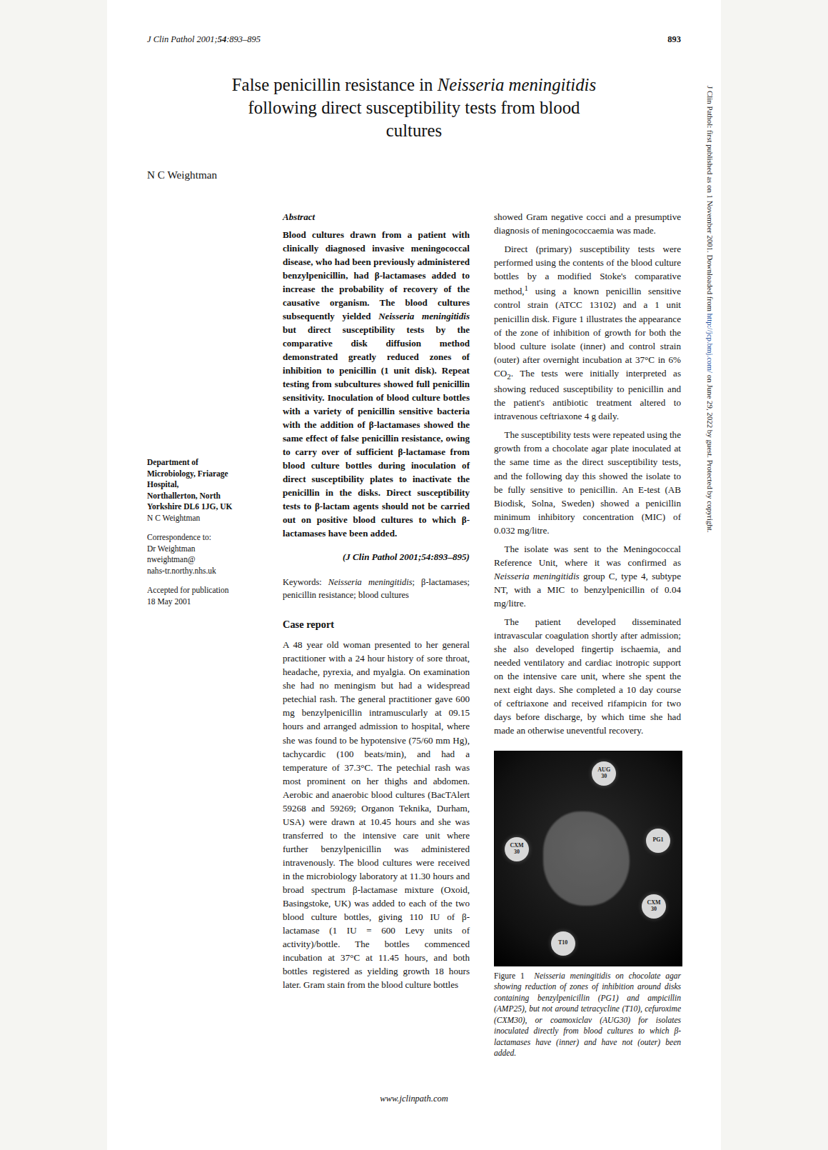J Clin Pathol 2001;54:893–895 893
False penicillin resistance in Neisseria meningitidis
following direct susceptibility tests from blood
cultures
N C Weightman
Department of
Microbiology, Friarage
Hospital,
Northallerton, North
Yorkshire DL6 1JG, UK
N C Weightman
Correspondence to:
Dr Weightman
nweightman@
nahs-tr.northy.nhs.uk
Accepted for publication
18 May 2001
Abstract
Blood cultures drawn from a patient with clinically diagnosed invasive meningococcal disease, who had been previously administered benzylpenicillin, had β-lactamases added to increase the probability of recovery of the causative organism. The blood cultures subsequently yielded Neisseria meningitidis but direct susceptibility tests by the comparative disk diffusion method demonstrated greatly reduced zones of inhibition to penicillin (1 unit disk). Repeat testing from subcultures showed full penicillin sensitivity. Inoculation of blood culture bottles with a variety of penicillin sensitive bacteria with the addition of β-lactamases showed the same effect of false penicillin resistance, owing to carry over of sufficient β-lactamase from blood culture bottles during inoculation of direct susceptibility plates to inactivate the penicillin in the disks. Direct susceptibility tests to β-lactam agents should not be carried out on positive blood cultures to which β-lactamases have been added.
(J Clin Pathol 2001;54:893–895)
Keywords: Neisseria meningitidis; β-lactamases; penicillin resistance; blood cultures
Case report
A 48 year old woman presented to her general practitioner with a 24 hour history of sore throat, headache, pyrexia, and myalgia. On examination she had no meningism but had a widespread petechial rash. The general practitioner gave 600 mg benzylpenicillin intramuscularly at 09.15 hours and arranged admission to hospital, where she was found to be hypotensive (75/60 mm Hg), tachycardic (100 beats/min), and had a temperature of 37.3°C. The petechial rash was most prominent on her thighs and abdomen. Aerobic and anaerobic blood cultures (BacTAlert 59268 and 59269; Organon Teknika, Durham, USA) were drawn at 10.45 hours and she was transferred to the intensive care unit where further benzylpenicillin was administered intravenously. The blood cultures were received in the microbiology laboratory at 11.30 hours and broad spectrum β-lactamase mixture (Oxoid, Basingstoke, UK) was added to each of the two blood culture bottles, giving 110 IU of β-lactamase (1 IU = 600 Levy units of activity)/bottle. The bottles commenced incubation at 37°C at 11.45 hours, and both bottles registered as yielding growth 18 hours later. Gram stain from the blood culture bottles
showed Gram negative cocci and a presumptive diagnosis of meningococcaemia was made.
Direct (primary) susceptibility tests were performed using the contents of the blood culture bottles by a modified Stoke's comparative method,1 using a known penicillin sensitive control strain (ATCC 13102) and a 1 unit penicillin disk. Figure 1 illustrates the appearance of the zone of inhibition of growth for both the blood culture isolate (inner) and control strain (outer) after overnight incubation at 37°C in 6% CO2. The tests were initially interpreted as showing reduced susceptibility to penicillin and the patient's antibiotic treatment altered to intravenous ceftriaxone 4 g daily.
The susceptibility tests were repeated using the growth from a chocolate agar plate inoculated at the same time as the direct susceptibility tests, and the following day this showed the isolate to be fully sensitive to penicillin. An E-test (AB Biodisk, Solna, Sweden) showed a penicillin minimum inhibitory concentration (MIC) of 0.032 mg/litre.
The isolate was sent to the Meningococcal Reference Unit, where it was confirmed as Neisseria meningitidis group C, type 4, subtype NT, with a MIC to benzylpenicillin of 0.04 mg/litre.
The patient developed disseminated intravascular coagulation shortly after admission; she also developed fingertip ischaemia, and needed ventilatory and cardiac inotropic support on the intensive care unit, where she spent the next eight days. She completed a 10 day course of ceftriaxone and received rifampicin for two days before discharge, by which time she had made an otherwise uneventful recovery.
AUG
30
PG1
CXM
30
T10
CXM
30
Figure 1 Neisseria meningitidis on chocolate agar showing reduction of zones of inhibition around disks containing benzylpenicillin (PG1) and ampicillin (AMP25), but not around tetracycline (T10), cefuroxime (CXM30), or coamoxiclav (AUG30) for isolates inoculated directly from blood cultures to which β-lactamases have (inner) and have not (outer) been added.
J Clin Pathol: first published as on 1 November 2001. Downloaded from http://jcp.bmj.com/ on June 29, 2022 by guest. Protected by copyright.
www.jclinpath.com